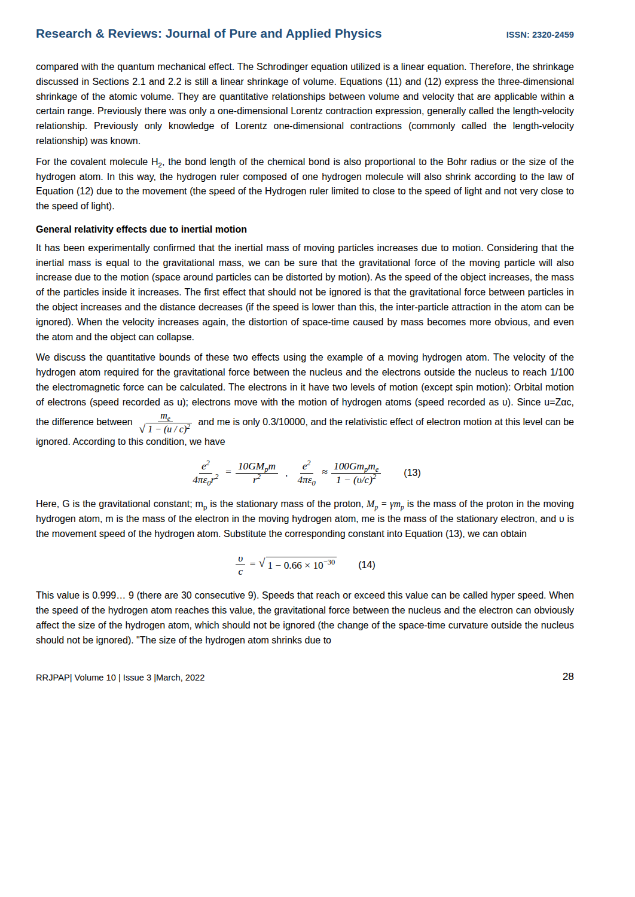Research & Reviews: Journal of Pure and Applied Physics
ISSN: 2320-2459
compared with the quantum mechanical effect. The Schrodinger equation utilized is a linear equation. Therefore, the shrinkage discussed in Sections 2.1 and 2.2 is still a linear shrinkage of volume. Equations (11) and (12) express the three-dimensional shrinkage of the atomic volume. They are quantitative relationships between volume and velocity that are applicable within a certain range. Previously there was only a one-dimensional Lorentz contraction expression, generally called the length-velocity relationship. Previously only knowledge of Lorentz one-dimensional contractions (commonly called the length-velocity relationship) was known.
For the covalent molecule H2, the bond length of the chemical bond is also proportional to the Bohr radius or the size of the hydrogen atom. In this way, the hydrogen ruler composed of one hydrogen molecule will also shrink according to the law of Equation (12) due to the movement (the speed of the Hydrogen ruler limited to close to the speed of light and not very close to the speed of light).
General relativity effects due to inertial motion
It has been experimentally confirmed that the inertial mass of moving particles increases due to motion. Considering that the inertial mass is equal to the gravitational mass, we can be sure that the gravitational force of the moving particle will also increase due to the motion (space around particles can be distorted by motion). As the speed of the object increases, the mass of the particles inside it increases. The first effect that should not be ignored is that the gravitational force between particles in the object increases and the distance decreases (if the speed is lower than this, the inter-particle attraction in the atom can be ignored). When the velocity increases again, the distortion of space-time caused by mass becomes more obvious, and even the atom and the object can collapse.
We discuss the quantitative bounds of these two effects using the example of a moving hydrogen atom. The velocity of the hydrogen atom required for the gravitational force between the nucleus and the electrons outside the nucleus to reach 1/100 the electromagnetic force can be calculated. The electrons in it have two levels of motion (except spin motion): Orbital motion of electrons (speed recorded as u); electrons move with the motion of hydrogen atoms (speed recorded as υ). Since u=Zαc, the difference between me√1 − (u / c)2 and me is only 0.3/10000, and the relativistic effect of electron motion at this level can be ignored. According to this condition, we have
e2 4πε0r2 = 10GMpm r2 , e2 4πε0 ≈ 100Gmpme 1 − (υ/c)2 (13)
Here, G is the gravitational constant; mp is the stationary mass of the proton, Mp = γmp is the mass of the proton in the moving hydrogen atom, m is the mass of the electron in the moving hydrogen atom, me is the mass of the stationary electron, and υ is the movement speed of the hydrogen atom. Substitute the corresponding constant into Equation (13), we can obtain
υ c = √ 1 − 0.66 × 10−30 (14)
This value is 0.999… 9 (there are 30 consecutive 9). Speeds that reach or exceed this value can be called hyper speed. When the speed of the hydrogen atom reaches this value, the gravitational force between the nucleus and the electron can obviously affect the size of the hydrogen atom, which should not be ignored (the change of the space-time curvature outside the nucleus should not be ignored). "The size of the hydrogen atom shrinks due to
RRJPAP| Volume 10 | Issue 3 |March, 2022
28